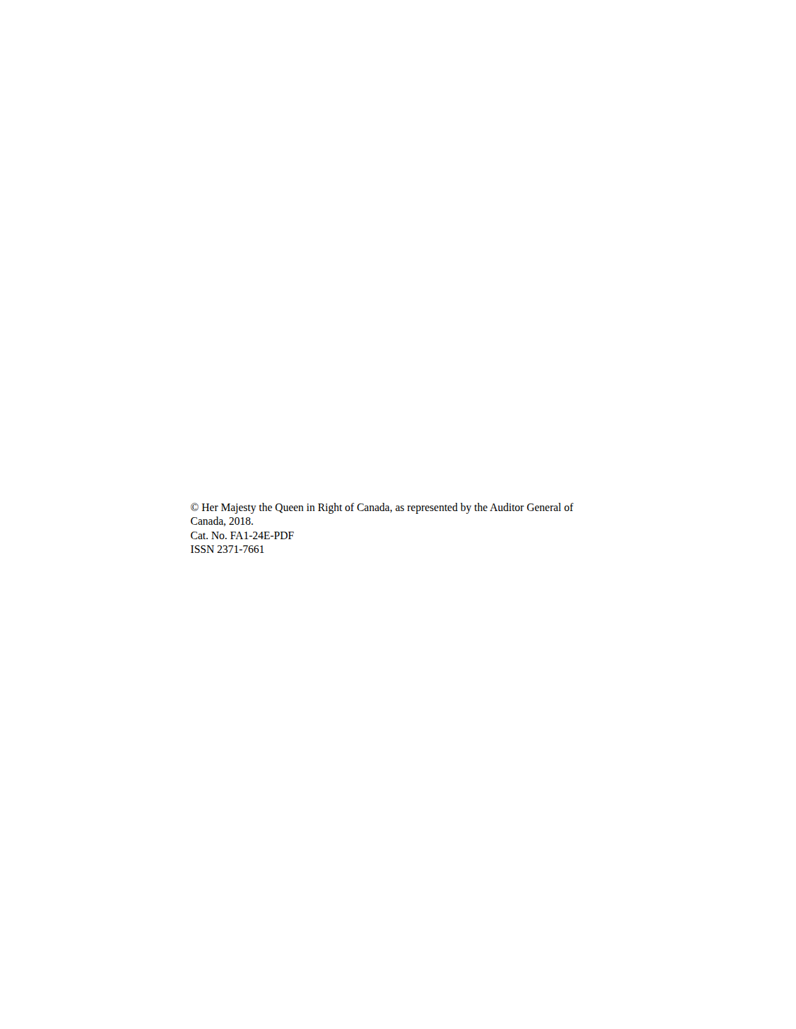© Her Majesty the Queen in Right of Canada, as represented by the Auditor General of Canada, 2018.
Cat. No. FA1-24E-PDF
ISSN 2371-7661